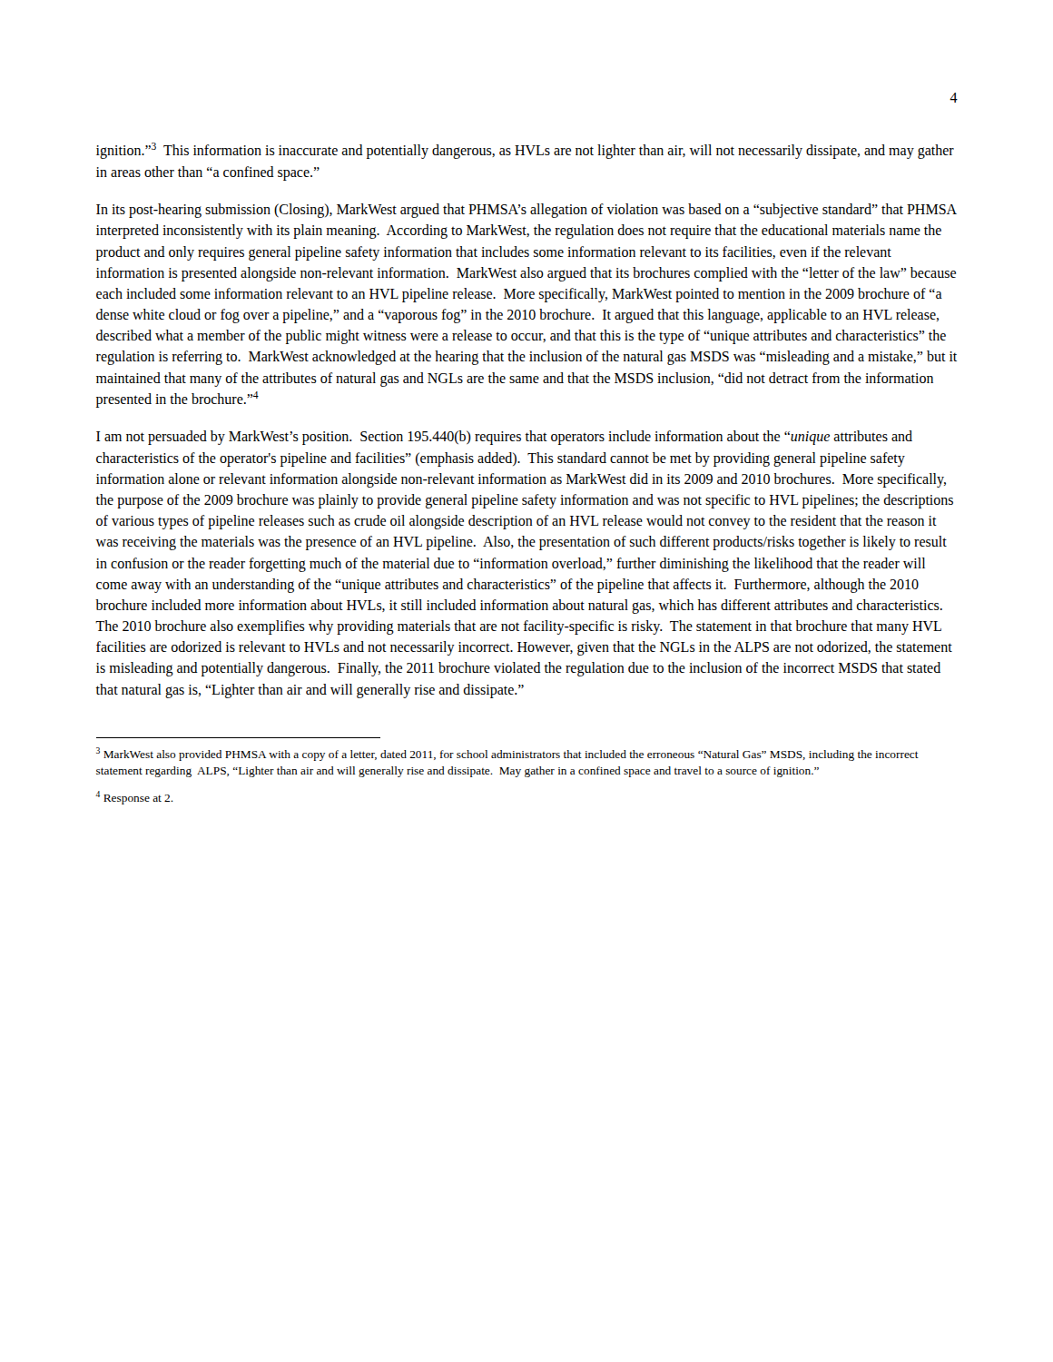4
ignition.”3 This information is inaccurate and potentially dangerous, as HVLs are not lighter than air, will not necessarily dissipate, and may gather in areas other than “a confined space.”
In its post-hearing submission (Closing), MarkWest argued that PHMSA’s allegation of violation was based on a “subjective standard” that PHMSA interpreted inconsistently with its plain meaning. According to MarkWest, the regulation does not require that the educational materials name the product and only requires general pipeline safety information that includes some information relevant to its facilities, even if the relevant information is presented alongside non-relevant information. MarkWest also argued that its brochures complied with the “letter of the law” because each included some information relevant to an HVL pipeline release. More specifically, MarkWest pointed to mention in the 2009 brochure of “a dense white cloud or fog over a pipeline,” and a “vaporous fog” in the 2010 brochure. It argued that this language, applicable to an HVL release, described what a member of the public might witness were a release to occur, and that this is the type of “unique attributes and characteristics” the regulation is referring to. MarkWest acknowledged at the hearing that the inclusion of the natural gas MSDS was “misleading and a mistake,” but it maintained that many of the attributes of natural gas and NGLs are the same and that the MSDS inclusion, “did not detract from the information presented in the brochure.”4
I am not persuaded by MarkWest’s position. Section 195.440(b) requires that operators include information about the “unique attributes and characteristics of the operator's pipeline and facilities” (emphasis added). This standard cannot be met by providing general pipeline safety information alone or relevant information alongside non-relevant information as MarkWest did in its 2009 and 2010 brochures. More specifically, the purpose of the 2009 brochure was plainly to provide general pipeline safety information and was not specific to HVL pipelines; the descriptions of various types of pipeline releases such as crude oil alongside description of an HVL release would not convey to the resident that the reason it was receiving the materials was the presence of an HVL pipeline. Also, the presentation of such different products/risks together is likely to result in confusion or the reader forgetting much of the material due to “information overload,” further diminishing the likelihood that the reader will come away with an understanding of the “unique attributes and characteristics” of the pipeline that affects it. Furthermore, although the 2010 brochure included more information about HVLs, it still included information about natural gas, which has different attributes and characteristics. The 2010 brochure also exemplifies why providing materials that are not facility-specific is risky. The statement in that brochure that many HVL facilities are odorized is relevant to HVLs and not necessarily incorrect. However, given that the NGLs in the ALPS are not odorized, the statement is misleading and potentially dangerous. Finally, the 2011 brochure violated the regulation due to the inclusion of the incorrect MSDS that stated that natural gas is, “Lighter than air and will generally rise and dissipate.”
3 MarkWest also provided PHMSA with a copy of a letter, dated 2011, for school administrators that included the erroneous “Natural Gas” MSDS, including the incorrect statement regarding ALPS, “Lighter than air and will generally rise and dissipate. May gather in a confined space and travel to a source of ignition.”
4 Response at 2.